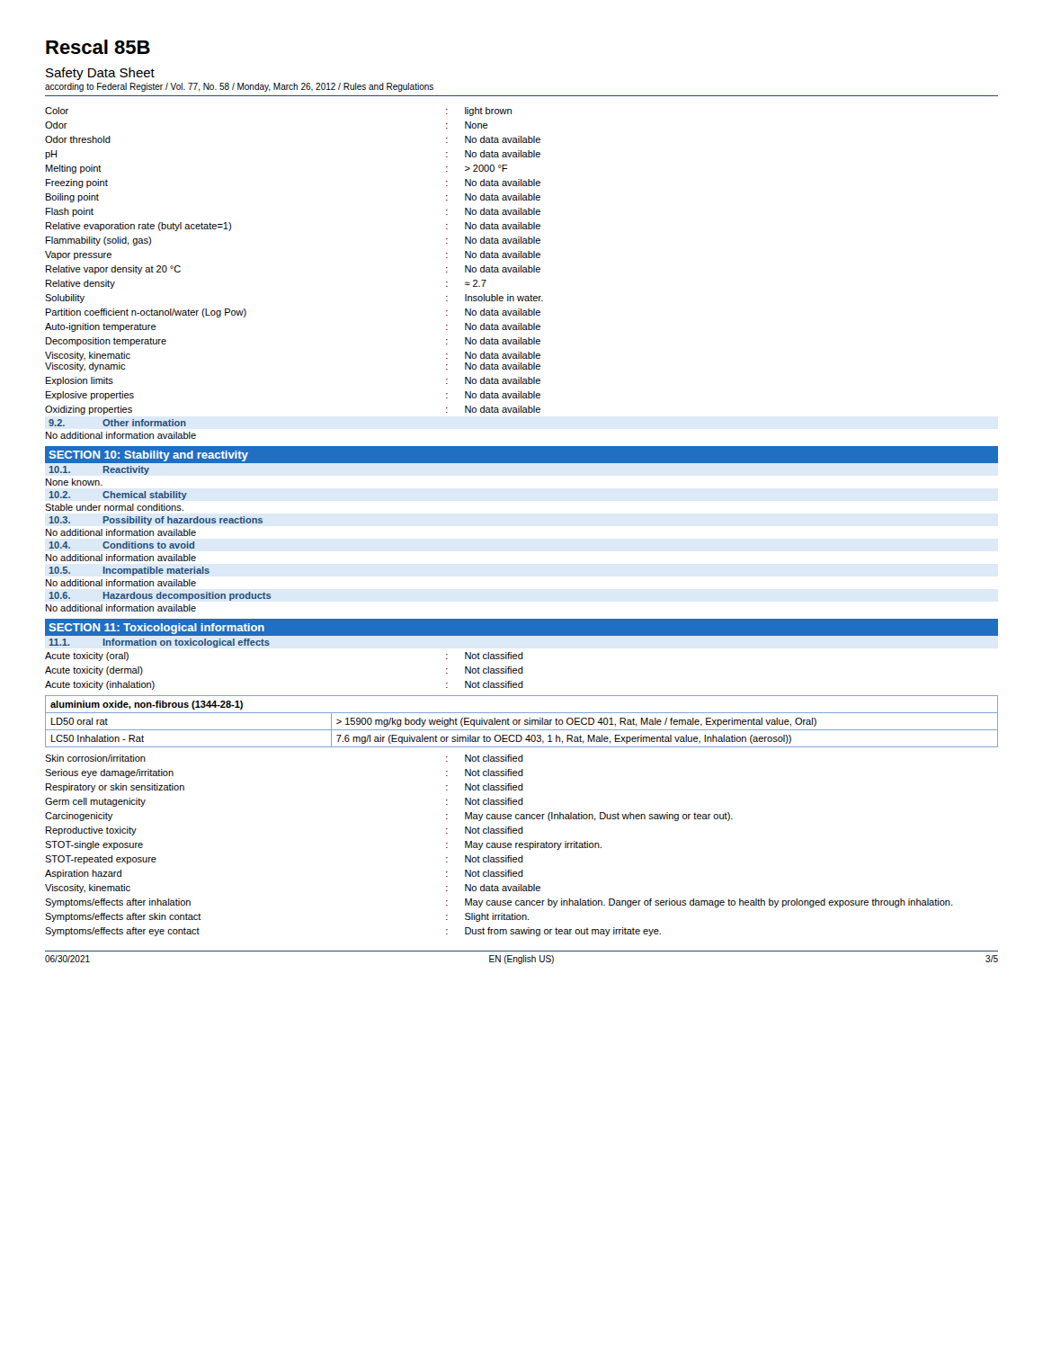Rescal 85B
Safety Data Sheet
according to Federal Register / Vol. 77, No. 58 / Monday, March 26, 2012 / Rules and Regulations
| Color | : | light brown |
| Odor | : | None |
| Odor threshold | : | No data available |
| pH | : | No data available |
| Melting point | : | > 2000 °F |
| Freezing point | : | No data available |
| Boiling point | : | No data available |
| Flash point | : | No data available |
| Relative evaporation rate (butyl acetate=1) | : | No data available |
| Flammability (solid, gas) | : | No data available |
| Vapor pressure | : | No data available |
| Relative vapor density at 20 °C | : | No data available |
| Relative density | : | ≈ 2.7 |
| Solubility | : | Insoluble in water. |
| Partition coefficient n-octanol/water (Log Pow) | : | No data available |
| Auto-ignition temperature | : | No data available |
| Decomposition temperature | : | No data available |
| Viscosity, kinematic Viscosity, dynamic | : : | No data available No data available |
| Explosion limits | : | No data available |
| Explosive properties | : | No data available |
| Oxidizing properties | : | No data available |
9.2. Other information
No additional information available
SECTION 10: Stability and reactivity
10.1. Reactivity
None known.
10.2. Chemical stability
Stable under normal conditions.
10.3. Possibility of hazardous reactions
No additional information available
10.4. Conditions to avoid
No additional information available
10.5. Incompatible materials
No additional information available
10.6. Hazardous decomposition products
No additional information available
SECTION 11: Toxicological information
11.1. Information on toxicological effects
| Acute toxicity (oral) | : | Not classified |
| Acute toxicity (dermal) | : | Not classified |
| Acute toxicity (inhalation) | : | Not classified |
| aluminium oxide, non-fibrous (1344-28-1) |
| --- |
| LD50 oral rat | > 15900 mg/kg body weight (Equivalent or similar to OECD 401, Rat, Male / female, Experimental value, Oral) |
| LC50 Inhalation - Rat | 7.6 mg/l air (Equivalent or similar to OECD 403, 1 h, Rat, Male, Experimental value, Inhalation (aerosol)) |
| Skin corrosion/irritation | : | Not classified |
| Serious eye damage/irritation | : | Not classified |
| Respiratory or skin sensitization | : | Not classified |
| Germ cell mutagenicity | : | Not classified |
| Carcinogenicity | : | May cause cancer (Inhalation, Dust when sawing or tear out). |
| Reproductive toxicity | : | Not classified |
| STOT-single exposure | : | May cause respiratory irritation. |
| STOT-repeated exposure | : | Not classified |
| Aspiration hazard | : | Not classified |
| Viscosity, kinematic | : | No data available |
| Symptoms/effects after inhalation | : | May cause cancer by inhalation. Danger of serious damage to health by prolonged exposure through inhalation. |
| Symptoms/effects after skin contact | : | Slight irritation. |
| Symptoms/effects after eye contact | : | Dust from sawing or tear out may irritate eye. |
06/30/2021
EN (English US)
3/5